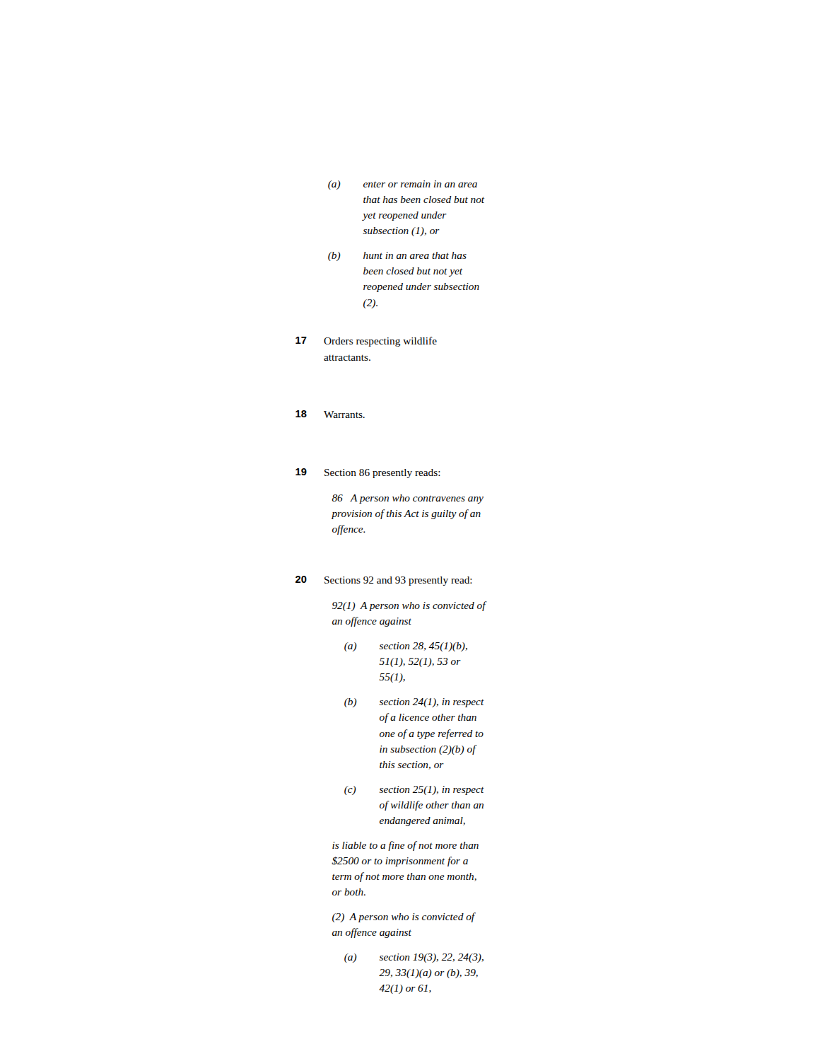(a) enter or remain in an area that has been closed but not yet reopened under subsection (1), or
(b) hunt in an area that has been closed but not yet reopened under subsection (2).
17
Orders respecting wildlife attractants.
18
Warrants.
19
Section 86 presently reads:
86 A person who contravenes any provision of this Act is guilty of an offence.
20
Sections 92 and 93 presently read:
92(1) A person who is convicted of an offence against
(a) section 28, 45(1)(b), 51(1), 52(1), 53 or 55(1),
(b) section 24(1), in respect of a licence other than one of a type referred to in subsection (2)(b) of this section, or
(c) section 25(1), in respect of wildlife other than an endangered animal,
is liable to a fine of not more than $2500 or to imprisonment for a term of not more than one month, or both.
(2) A person who is convicted of an offence against
(a) section 19(3), 22, 24(3), 29, 33(1)(a) or (b), 39, 42(1) or 61,